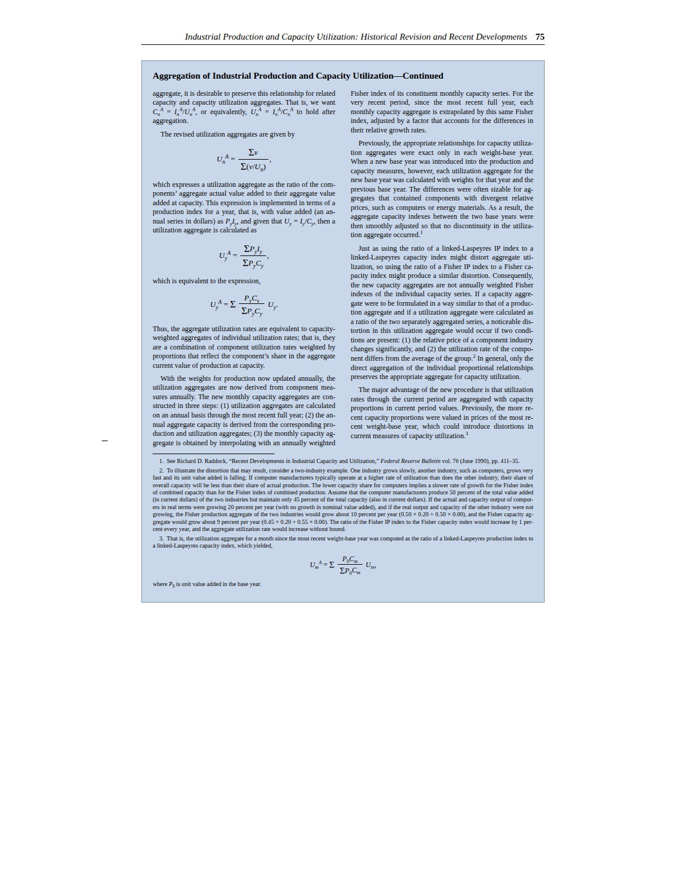Industrial Production and Capacity Utilization: Historical Revision and Recent Developments 75
Aggregation of Industrial Production and Capacity Utilization—Continued
aggregate, it is desirable to preserve this relationship for related capacity and capacity utilization aggregates. That is, we want CnA = InA/UnA, or equivalently, UnA = InA/CnA to hold after aggregation.
The revised utilization aggregates are given by
UnA = Σv Σ(v/Un) ,
which expresses a utilization aggregate as the ratio of the components’ aggregate actual value added to their aggregate value added at capacity. This expression is implemented in terms of a production index for a year, that is, with value added (an annual series in dollars) as PyIy, and given that Uy = Iy/Cy, then a utilization aggregate is calculated as
UyA = ΣPyIy ΣPyCy ,
which is equivalent to the expression,
UyA = Σ PyCy ΣPyCy Uy.
Thus, the aggregate utilization rates are equivalent to capacity-weighted aggregates of individual utilization rates; that is, they are a combination of component utilization rates weighted by proportions that reflect the component’s share in the aggregate current value of production at capacity.
With the weights for production now updated annually, the utilization aggregates are now derived from component measures annually. The new monthly capacity aggregates are constructed in three steps: (1) utilization aggregates are calculated on an annual basis through the most recent full year; (2) the annual aggregate capacity is derived from the corresponding production and utilization aggregates; (3) the monthly capacity aggregate is obtained by interpolating with an annually weighted Fisher index of its constituent monthly capacity series. For the very recent period, since the most recent full year, each monthly capacity aggregate is extrapolated by this same Fisher index, adjusted by a factor that accounts for the differences in their relative growth rates.
Previously, the appropriate relationships for capacity utilization aggregates were exact only in each weight-base year. When a new base year was introduced into the production and capacity measures, however, each utilization aggregate for the new base year was calculated with weights for that year and the previous base year. The differences were often sizable for aggregates that contained components with divergent relative prices, such as computers or energy materials. As a result, the aggregate capacity indexes between the two base years were then smoothly adjusted so that no discontinuity in the utilization aggregate occurred.1
Just as using the ratio of a linked-Laspeyres IP index to a linked-Laspeyres capacity index might distort aggregate utilization, so using the ratio of a Fisher IP index to a Fisher capacity index might produce a similar distortion. Consequently, the new capacity aggregates are not annually weighted Fisher indexes of the individual capacity series. If a capacity aggregate were to be formulated in a way similar to that of a production aggregate and if a utilization aggregate were calculated as a ratio of the two separately aggregated series, a noticeable distortion in this utilization aggregate would occur if two conditions are present: (1) the relative price of a component industry changes significantly, and (2) the utilization rate of the component differs from the average of the group.2 In general, only the direct aggregation of the individual proportional relationships preserves the appropriate aggregate for capacity utilization.
The major advantage of the new procedure is that utilization rates through the current period are aggregated with capacity proportions in current period values. Previously, the more recent capacity proportions were valued in prices of the most recent weight-base year, which could introduce distortions in current measures of capacity utilization.3
1. See Richard D. Raddock, “Recent Developments in Industrial Capacity and Utilization,” Federal Reserve Bulletin vol. 76 (June 1990), pp. 411–35.
2. To illustrate the distortion that may result, consider a two-industry example. One industry grows slowly, another industry, such as computers, grows very fast and its unit value added is falling. If computer manufacturers typically operate at a higher rate of utilization than does the other industry, their share of overall capacity will be less than their share of actual production. The lower capacity share for computers implies a slower rate of growth for the Fisher index of combined capacity than for the Fisher index of combined production. Assume that the computer manufacturers produce 50 percent of the total value added (in current dollars) of the two industries but maintain only 45 percent of the total capacity (also in current dollars). If the actual and capacity output of computers in real terms were growing 20 percent per year (with no growth in nominal value added), and if the real output and capacity of the other industry were not growing, the Fisher production aggregate of the two industries would grow about 10 percent per year (0.50 × 0.20 + 0.50 × 0.00), and the Fisher capacity aggregate would grow about 9 percent per year (0.45 × 0.20 + 0.55 × 0.00). The ratio of the Fisher IP index to the Fisher capacity index would increase by 1 percent every year, and the aggregate utilization rate would increase without bound.
3. That is, the utilization aggregate for a month since the most recent weight-base year was computed as the ratio of a linked-Laspeyres production index to a linked-Laspeyres capacity index, which yielded,
UmA = Σ P0Cm ΣP0Cm Um,
where P0 is unit value added in the base year.